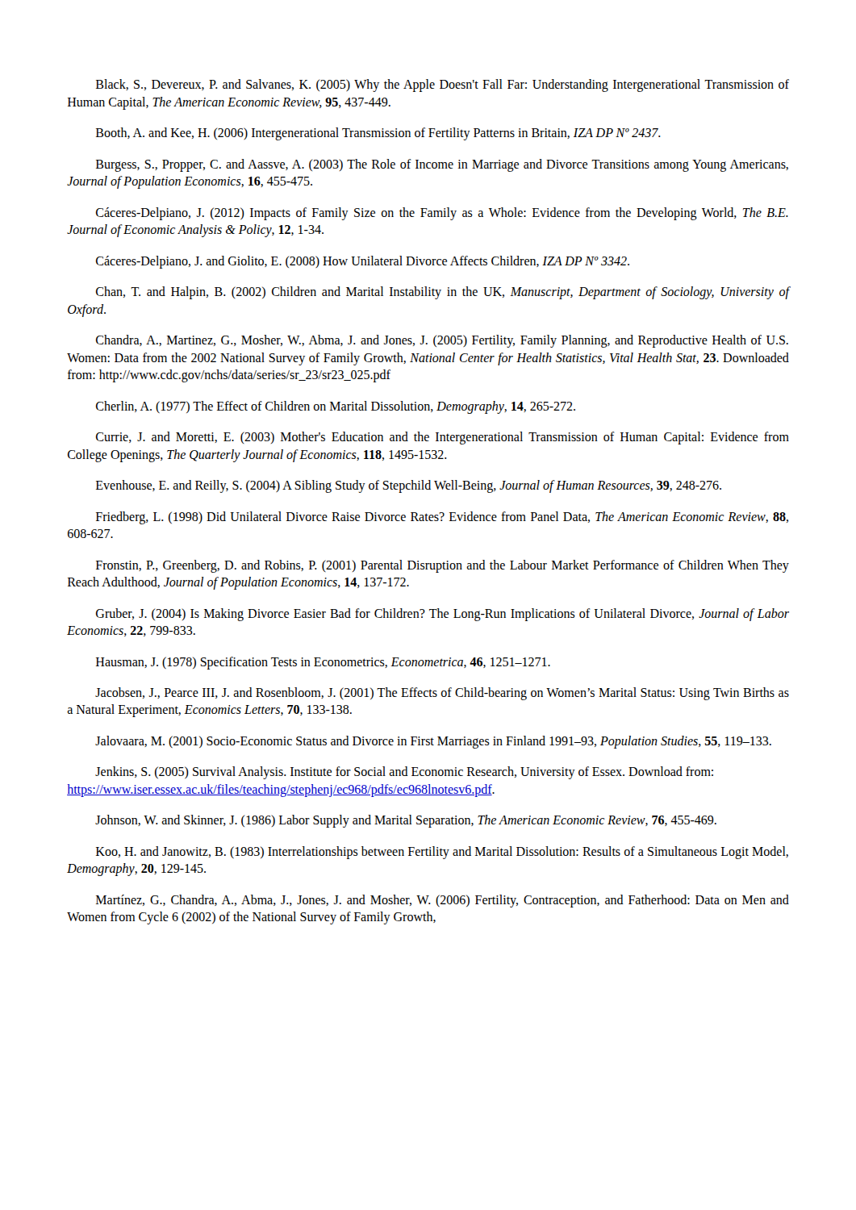Black, S., Devereux, P. and Salvanes, K. (2005) Why the Apple Doesn't Fall Far: Understanding Intergenerational Transmission of Human Capital, The American Economic Review, 95, 437-449.
Booth, A. and Kee, H. (2006) Intergenerational Transmission of Fertility Patterns in Britain, IZA DP Nº 2437.
Burgess, S., Propper, C. and Aassve, A. (2003) The Role of Income in Marriage and Divorce Transitions among Young Americans, Journal of Population Economics, 16, 455-475.
Cáceres-Delpiano, J. (2012) Impacts of Family Size on the Family as a Whole: Evidence from the Developing World, The B.E. Journal of Economic Analysis & Policy, 12, 1-34.
Cáceres-Delpiano, J. and Giolito, E. (2008) How Unilateral Divorce Affects Children, IZA DP Nº 3342.
Chan, T. and Halpin, B. (2002) Children and Marital Instability in the UK, Manuscript, Department of Sociology, University of Oxford.
Chandra, A., Martinez, G., Mosher, W., Abma, J. and Jones, J. (2005) Fertility, Family Planning, and Reproductive Health of U.S. Women: Data from the 2002 National Survey of Family Growth, National Center for Health Statistics, Vital Health Stat, 23. Downloaded from: http://www.cdc.gov/nchs/data/series/sr_23/sr23_025.pdf
Cherlin, A. (1977) The Effect of Children on Marital Dissolution, Demography, 14, 265-272.
Currie, J. and Moretti, E. (2003) Mother's Education and the Intergenerational Transmission of Human Capital: Evidence from College Openings, The Quarterly Journal of Economics, 118, 1495-1532.
Evenhouse, E. and Reilly, S. (2004) A Sibling Study of Stepchild Well-Being, Journal of Human Resources, 39, 248-276.
Friedberg, L. (1998) Did Unilateral Divorce Raise Divorce Rates? Evidence from Panel Data, The American Economic Review, 88, 608-627.
Fronstin, P., Greenberg, D. and Robins, P. (2001) Parental Disruption and the Labour Market Performance of Children When They Reach Adulthood, Journal of Population Economics, 14, 137-172.
Gruber, J. (2004) Is Making Divorce Easier Bad for Children? The Long-Run Implications of Unilateral Divorce, Journal of Labor Economics, 22, 799-833.
Hausman, J. (1978) Specification Tests in Econometrics, Econometrica, 46, 1251–1271.
Jacobsen, J., Pearce III, J. and Rosenbloom, J. (2001) The Effects of Child-bearing on Women’s Marital Status: Using Twin Births as a Natural Experiment, Economics Letters, 70, 133-138.
Jalovaara, M. (2001) Socio-Economic Status and Divorce in First Marriages in Finland 1991–93, Population Studies, 55, 119–133.
Jenkins, S. (2005) Survival Analysis. Institute for Social and Economic Research, University of Essex. Download from:
https://www.iser.essex.ac.uk/files/teaching/stephenj/ec968/pdfs/ec968lnotesv6.pdf.
Johnson, W. and Skinner, J. (1986) Labor Supply and Marital Separation, The American Economic Review, 76, 455-469.
Koo, H. and Janowitz, B. (1983) Interrelationships between Fertility and Marital Dissolution: Results of a Simultaneous Logit Model, Demography, 20, 129-145.
Martínez, G., Chandra, A., Abma, J., Jones, J. and Mosher, W. (2006) Fertility, Contraception, and Fatherhood: Data on Men and Women from Cycle 6 (2002) of the National Survey of Family Growth,